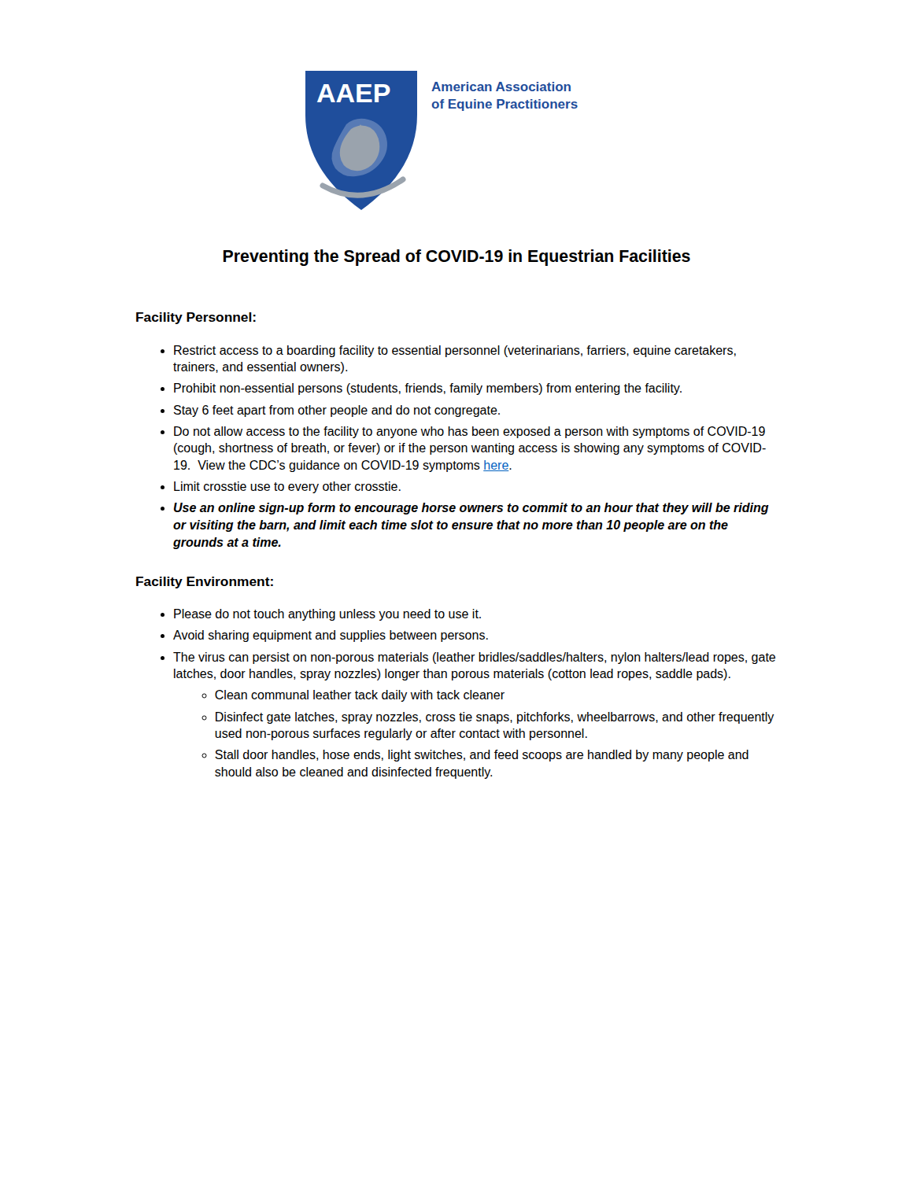AAEP American Association of Equine Practitioners
Preventing the Spread of COVID-19 in Equestrian Facilities
Facility Personnel:
Restrict access to a boarding facility to essential personnel (veterinarians, farriers, equine caretakers, trainers, and essential owners).
Prohibit non-essential persons (students, friends, family members) from entering the facility.
Stay 6 feet apart from other people and do not congregate.
Do not allow access to the facility to anyone who has been exposed a person with symptoms of COVID-19 (cough, shortness of breath, or fever) or if the person wanting access is showing any symptoms of COVID-19. View the CDC’s guidance on COVID-19 symptoms here.
Limit crosstie use to every other crosstie.
Use an online sign-up form to encourage horse owners to commit to an hour that they will be riding or visiting the barn, and limit each time slot to ensure that no more than 10 people are on the grounds at a time.
Facility Environment:
Please do not touch anything unless you need to use it.
Avoid sharing equipment and supplies between persons.
The virus can persist on non-porous materials (leather bridles/saddles/halters, nylon halters/lead ropes, gate latches, door handles, spray nozzles) longer than porous materials (cotton lead ropes, saddle pads).
Clean communal leather tack daily with tack cleaner
Disinfect gate latches, spray nozzles, cross tie snaps, pitchforks, wheelbarrows, and other frequently used non-porous surfaces regularly or after contact with personnel.
Stall door handles, hose ends, light switches, and feed scoops are handled by many people and should also be cleaned and disinfected frequently.